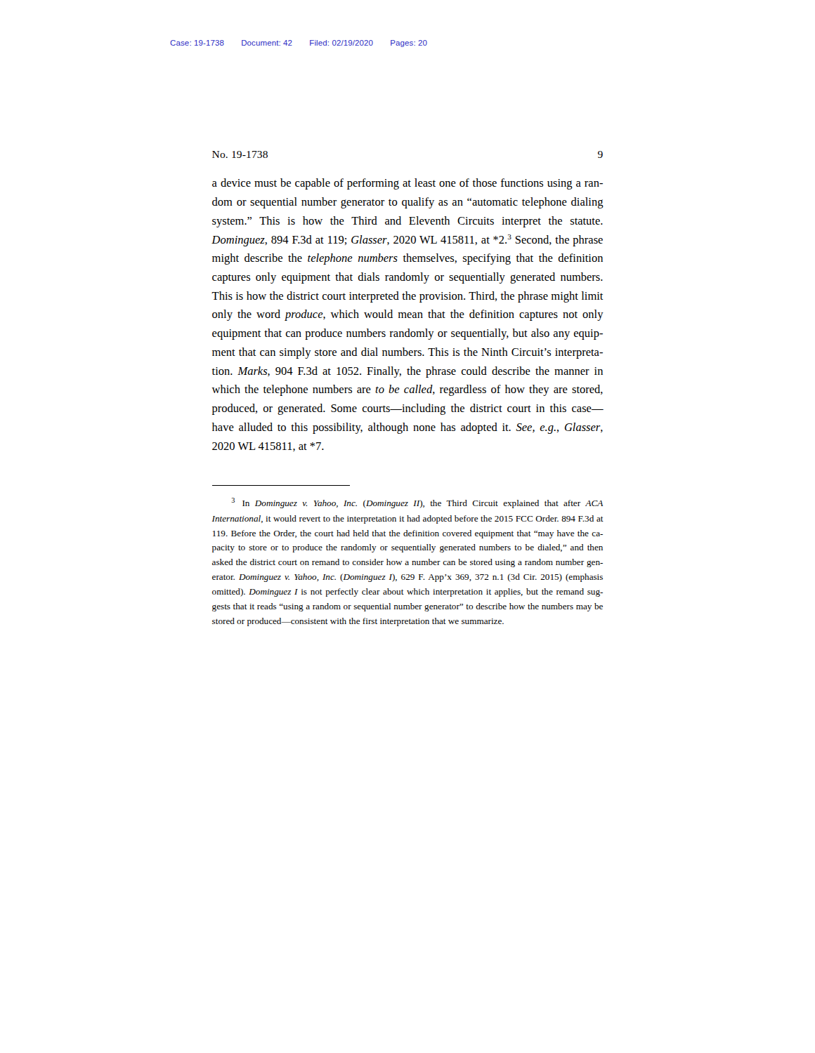Case: 19-1738 Document: 42 Filed: 02/19/2020 Pages: 20
No. 19-1738
9
a device must be capable of performing at least one of those functions using a random or sequential number generator to qualify as an “automatic telephone dialing system.” This is how the Third and Eleventh Circuits interpret the statute. Dominguez, 894 F.3d at 119; Glasser, 2020 WL 415811, at *2.3 Second, the phrase might describe the telephone numbers themselves, specifying that the definition captures only equipment that dials randomly or sequentially generated numbers. This is how the district court interpreted the provision. Third, the phrase might limit only the word produce, which would mean that the definition captures not only equipment that can produce numbers randomly or sequentially, but also any equipment that can simply store and dial numbers. This is the Ninth Circuit’s interpretation. Marks, 904 F.3d at 1052. Finally, the phrase could describe the manner in which the telephone numbers are to be called, regardless of how they are stored, produced, or generated. Some courts—including the district court in this case—have alluded to this possibility, although none has adopted it. See, e.g., Glasser, 2020 WL 415811, at *7.
3 In Dominguez v. Yahoo, Inc. (Dominguez II), the Third Circuit explained that after ACA International, it would revert to the interpretation it had adopted before the 2015 FCC Order. 894 F.3d at 119. Before the Order, the court had held that the definition covered equipment that “may have the capacity to store or to produce the randomly or sequentially generated numbers to be dialed,” and then asked the district court on remand to consider how a number can be stored using a random number generator. Dominguez v. Yahoo, Inc. (Dominguez I), 629 F. App’x 369, 372 n.1 (3d Cir. 2015) (emphasis omitted). Dominguez I is not perfectly clear about which interpretation it applies, but the remand suggests that it reads “using a random or sequential number generator” to describe how the numbers may be stored or produced—consistent with the first interpretation that we summarize.